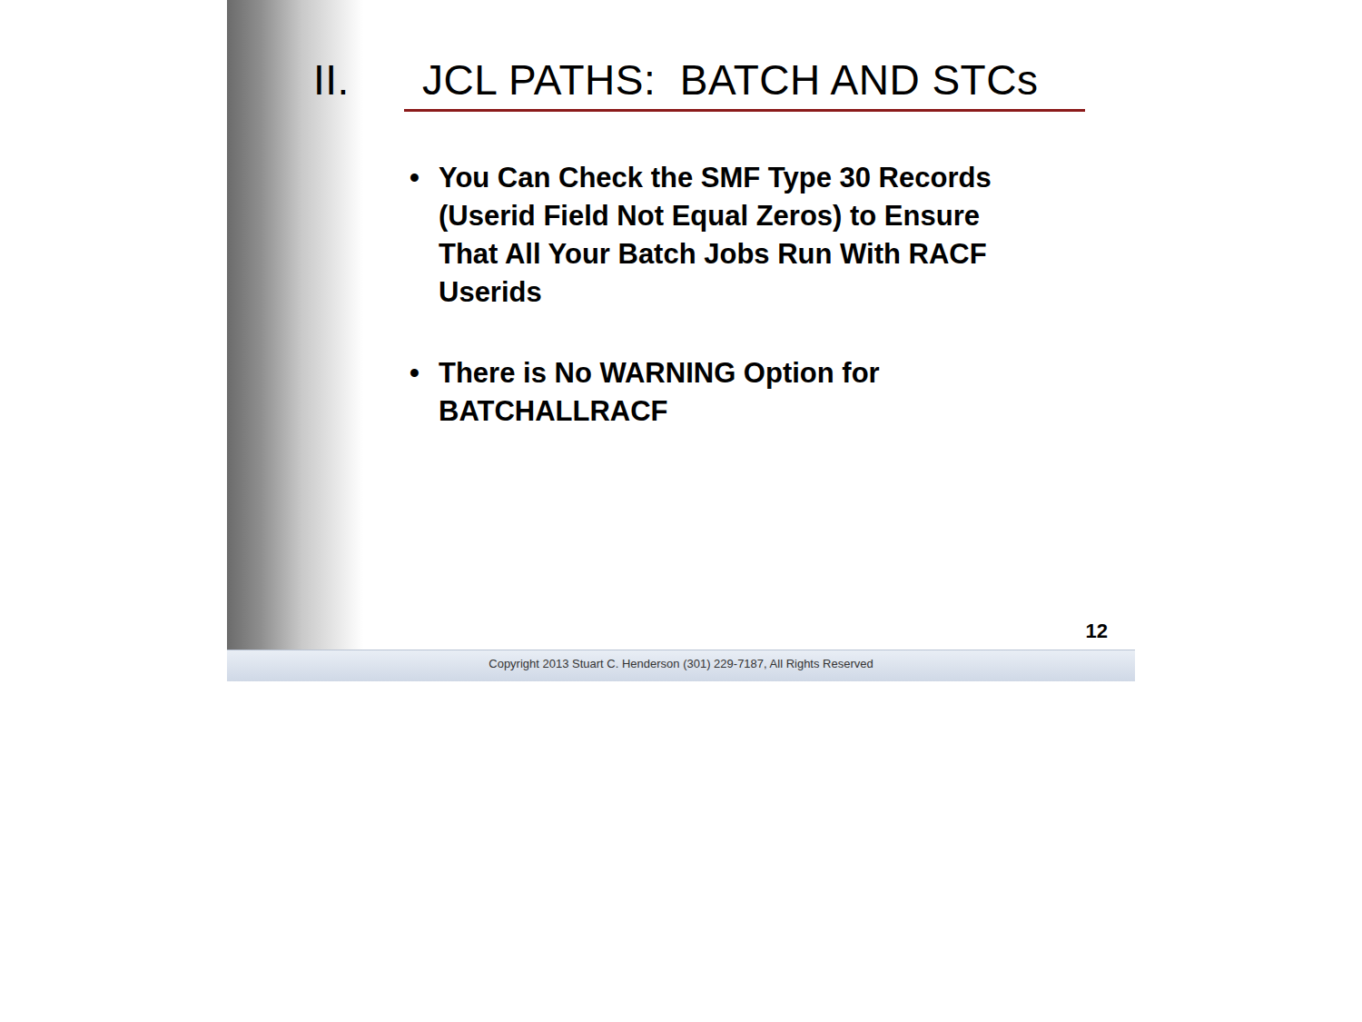II. JCL PATHS: BATCH AND STCs
You Can Check the SMF Type 30 Records (Userid Field Not Equal Zeros) to Ensure That All Your Batch Jobs Run With RACF Userids
There is No WARNING Option for BATCHALLRACF
12
Copyright 2013 Stuart C. Henderson (301) 229-7187, All Rights Reserved